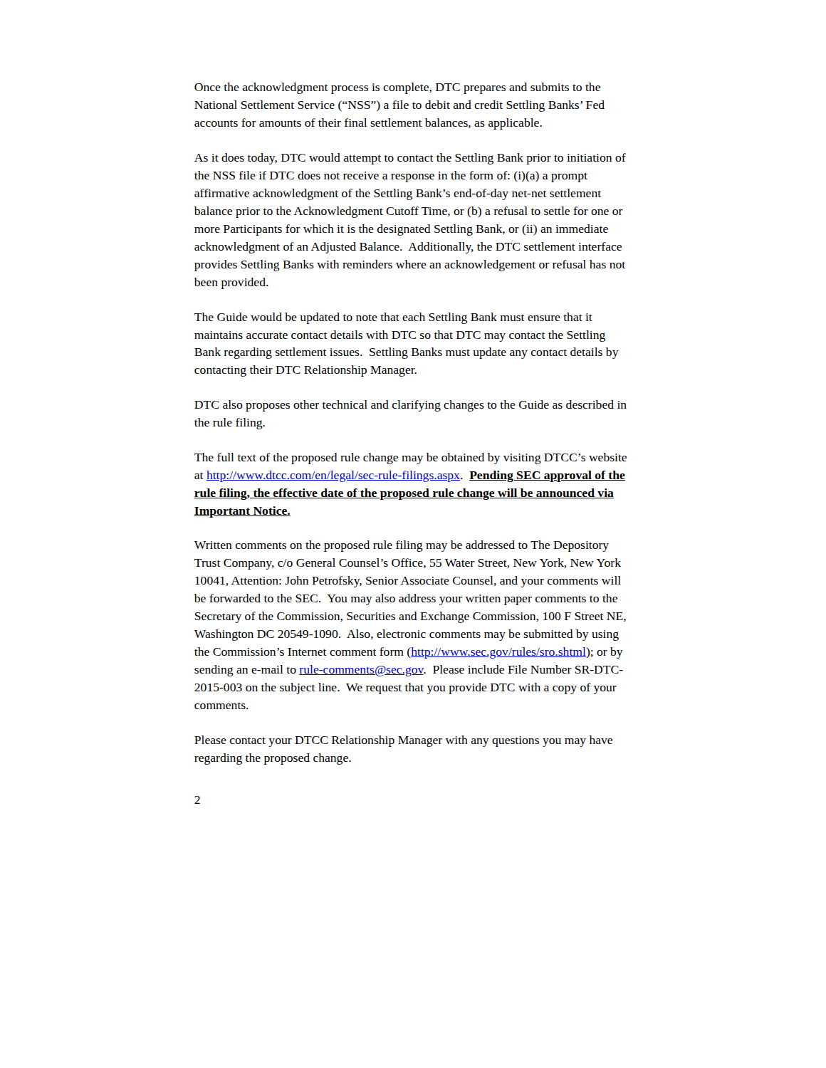Once the acknowledgment process is complete, DTC prepares and submits to the National Settlement Service (“NSS”) a file to debit and credit Settling Banks’ Fed accounts for amounts of their final settlement balances, as applicable.
As it does today, DTC would attempt to contact the Settling Bank prior to initiation of the NSS file if DTC does not receive a response in the form of: (i)(a) a prompt affirmative acknowledgment of the Settling Bank’s end-of-day net-net settlement balance prior to the Acknowledgment Cutoff Time, or (b) a refusal to settle for one or more Participants for which it is the designated Settling Bank, or (ii) an immediate acknowledgment of an Adjusted Balance. Additionally, the DTC settlement interface provides Settling Banks with reminders where an acknowledgement or refusal has not been provided.
The Guide would be updated to note that each Settling Bank must ensure that it maintains accurate contact details with DTC so that DTC may contact the Settling Bank regarding settlement issues. Settling Banks must update any contact details by contacting their DTC Relationship Manager.
DTC also proposes other technical and clarifying changes to the Guide as described in the rule filing.
The full text of the proposed rule change may be obtained by visiting DTCC’s website at http://www.dtcc.com/en/legal/sec-rule-filings.aspx. Pending SEC approval of the rule filing, the effective date of the proposed rule change will be announced via Important Notice.
Written comments on the proposed rule filing may be addressed to The Depository Trust Company, c/o General Counsel’s Office, 55 Water Street, New York, New York 10041, Attention: John Petrofsky, Senior Associate Counsel, and your comments will be forwarded to the SEC. You may also address your written paper comments to the Secretary of the Commission, Securities and Exchange Commission, 100 F Street NE, Washington DC 20549-1090. Also, electronic comments may be submitted by using the Commission’s Internet comment form (http://www.sec.gov/rules/sro.shtml); or by sending an e-mail to rule-comments@sec.gov. Please include File Number SR-DTC-2015-003 on the subject line. We request that you provide DTC with a copy of your comments.
Please contact your DTCC Relationship Manager with any questions you may have regarding the proposed change.
2